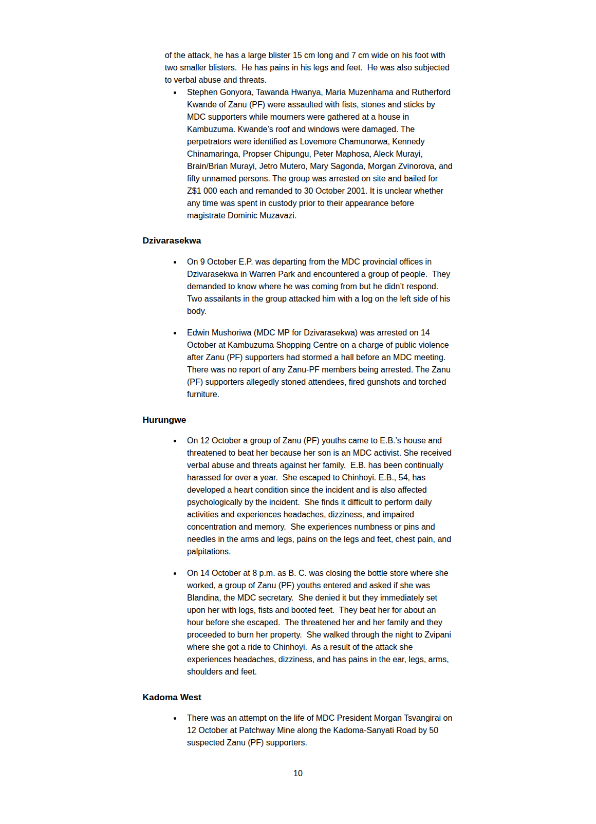of the attack, he has a large blister 15 cm long and 7 cm wide on his foot with two smaller blisters. He has pains in his legs and feet. He was also subjected to verbal abuse and threats.
Stephen Gonyora, Tawanda Hwanya, Maria Muzenhama and Rutherford Kwande of Zanu (PF) were assaulted with fists, stones and sticks by MDC supporters while mourners were gathered at a house in Kambuzuma. Kwande’s roof and windows were damaged. The perpetrators were identified as Lovemore Chamunorwa, Kennedy Chinamaringa, Propser Chipungu, Peter Maphosa, Aleck Murayi, Brain/Brian Murayi, Jetro Mutero, Mary Sagonda, Morgan Zvinorova, and fifty unnamed persons. The group was arrested on site and bailed for Z$1 000 each and remanded to 30 October 2001. It is unclear whether any time was spent in custody prior to their appearance before magistrate Dominic Muzavazi.
Dzivarasekwa
On 9 October E.P. was departing from the MDC provincial offices in Dzivarasekwa in Warren Park and encountered a group of people. They demanded to know where he was coming from but he didn’t respond. Two assailants in the group attacked him with a log on the left side of his body.
Edwin Mushoriwa (MDC MP for Dzivarasekwa) was arrested on 14 October at Kambuzuma Shopping Centre on a charge of public violence after Zanu (PF) supporters had stormed a hall before an MDC meeting. There was no report of any Zanu-PF members being arrested. The Zanu (PF) supporters allegedly stoned attendees, fired gunshots and torched furniture.
Hurungwe
On 12 October a group of Zanu (PF) youths came to E.B.’s house and threatened to beat her because her son is an MDC activist. She received verbal abuse and threats against her family. E.B. has been continually harassed for over a year. She escaped to Chinhoyi. E.B., 54, has developed a heart condition since the incident and is also affected psychologically by the incident. She finds it difficult to perform daily activities and experiences headaches, dizziness, and impaired concentration and memory. She experiences numbness or pins and needles in the arms and legs, pains on the legs and feet, chest pain, and palpitations.
On 14 October at 8 p.m. as B. C. was closing the bottle store where she worked, a group of Zanu (PF) youths entered and asked if she was Blandina, the MDC secretary. She denied it but they immediately set upon her with logs, fists and booted feet. They beat her for about an hour before she escaped. The threatened her and her family and they proceeded to burn her property. She walked through the night to Zvipani where she got a ride to Chinhoyi. As a result of the attack she experiences headaches, dizziness, and has pains in the ear, legs, arms, shoulders and feet.
Kadoma West
There was an attempt on the life of MDC President Morgan Tsvangirai on 12 October at Patchway Mine along the Kadoma-Sanyati Road by 50 suspected Zanu (PF) supporters.
10